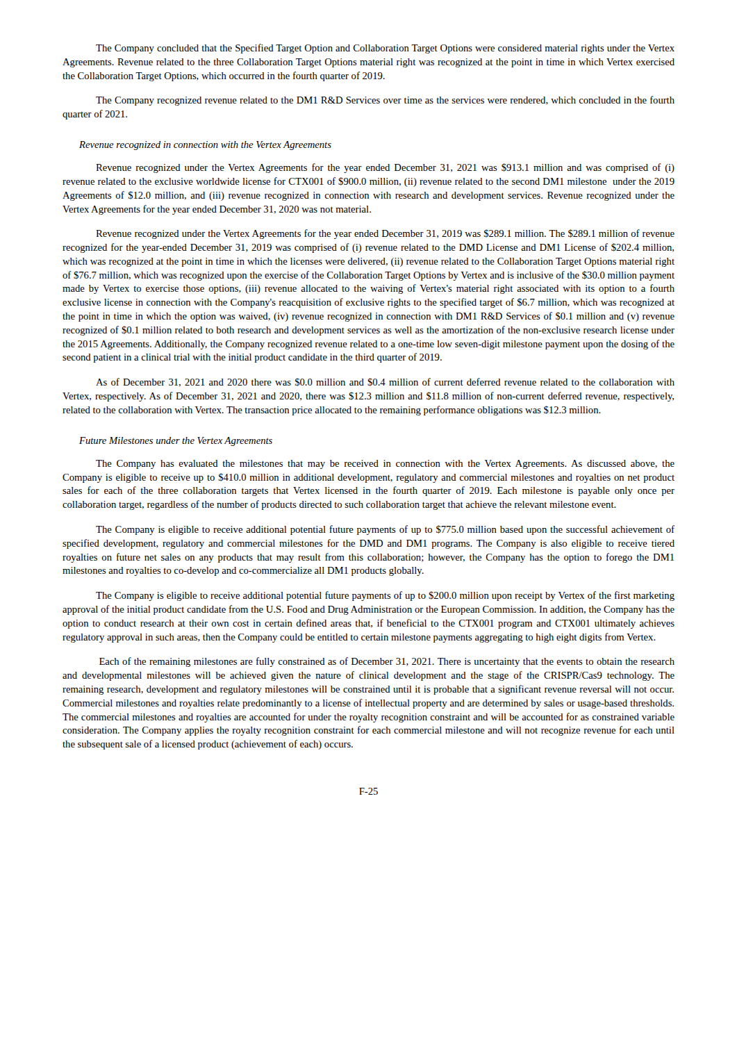The Company concluded that the Specified Target Option and Collaboration Target Options were considered material rights under the Vertex Agreements. Revenue related to the three Collaboration Target Options material right was recognized at the point in time in which Vertex exercised the Collaboration Target Options, which occurred in the fourth quarter of 2019.
The Company recognized revenue related to the DM1 R&D Services over time as the services were rendered, which concluded in the fourth quarter of 2021.
Revenue recognized in connection with the Vertex Agreements
Revenue recognized under the Vertex Agreements for the year ended December 31, 2021 was $913.1 million and was comprised of (i) revenue related to the exclusive worldwide license for CTX001 of $900.0 million, (ii) revenue related to the second DM1 milestone under the 2019 Agreements of $12.0 million, and (iii) revenue recognized in connection with research and development services. Revenue recognized under the Vertex Agreements for the year ended December 31, 2020 was not material.
Revenue recognized under the Vertex Agreements for the year ended December 31, 2019 was $289.1 million. The $289.1 million of revenue recognized for the year-ended December 31, 2019 was comprised of (i) revenue related to the DMD License and DM1 License of $202.4 million, which was recognized at the point in time in which the licenses were delivered, (ii) revenue related to the Collaboration Target Options material right of $76.7 million, which was recognized upon the exercise of the Collaboration Target Options by Vertex and is inclusive of the $30.0 million payment made by Vertex to exercise those options, (iii) revenue allocated to the waiving of Vertex's material right associated with its option to a fourth exclusive license in connection with the Company's reacquisition of exclusive rights to the specified target of $6.7 million, which was recognized at the point in time in which the option was waived, (iv) revenue recognized in connection with DM1 R&D Services of $0.1 million and (v) revenue recognized of $0.1 million related to both research and development services as well as the amortization of the non-exclusive research license under the 2015 Agreements. Additionally, the Company recognized revenue related to a one-time low seven-digit milestone payment upon the dosing of the second patient in a clinical trial with the initial product candidate in the third quarter of 2019.
As of December 31, 2021 and 2020 there was $0.0 million and $0.4 million of current deferred revenue related to the collaboration with Vertex, respectively. As of December 31, 2021 and 2020, there was $12.3 million and $11.8 million of non-current deferred revenue, respectively, related to the collaboration with Vertex. The transaction price allocated to the remaining performance obligations was $12.3 million.
Future Milestones under the Vertex Agreements
The Company has evaluated the milestones that may be received in connection with the Vertex Agreements. As discussed above, the Company is eligible to receive up to $410.0 million in additional development, regulatory and commercial milestones and royalties on net product sales for each of the three collaboration targets that Vertex licensed in the fourth quarter of 2019. Each milestone is payable only once per collaboration target, regardless of the number of products directed to such collaboration target that achieve the relevant milestone event.
The Company is eligible to receive additional potential future payments of up to $775.0 million based upon the successful achievement of specified development, regulatory and commercial milestones for the DMD and DM1 programs. The Company is also eligible to receive tiered royalties on future net sales on any products that may result from this collaboration; however, the Company has the option to forego the DM1 milestones and royalties to co-develop and co-commercialize all DM1 products globally.
The Company is eligible to receive additional potential future payments of up to $200.0 million upon receipt by Vertex of the first marketing approval of the initial product candidate from the U.S. Food and Drug Administration or the European Commission. In addition, the Company has the option to conduct research at their own cost in certain defined areas that, if beneficial to the CTX001 program and CTX001 ultimately achieves regulatory approval in such areas, then the Company could be entitled to certain milestone payments aggregating to high eight digits from Vertex.
Each of the remaining milestones are fully constrained as of December 31, 2021. There is uncertainty that the events to obtain the research and developmental milestones will be achieved given the nature of clinical development and the stage of the CRISPR/Cas9 technology. The remaining research, development and regulatory milestones will be constrained until it is probable that a significant revenue reversal will not occur. Commercial milestones and royalties relate predominantly to a license of intellectual property and are determined by sales or usage-based thresholds. The commercial milestones and royalties are accounted for under the royalty recognition constraint and will be accounted for as constrained variable consideration. The Company applies the royalty recognition constraint for each commercial milestone and will not recognize revenue for each until the subsequent sale of a licensed product (achievement of each) occurs.
F-25